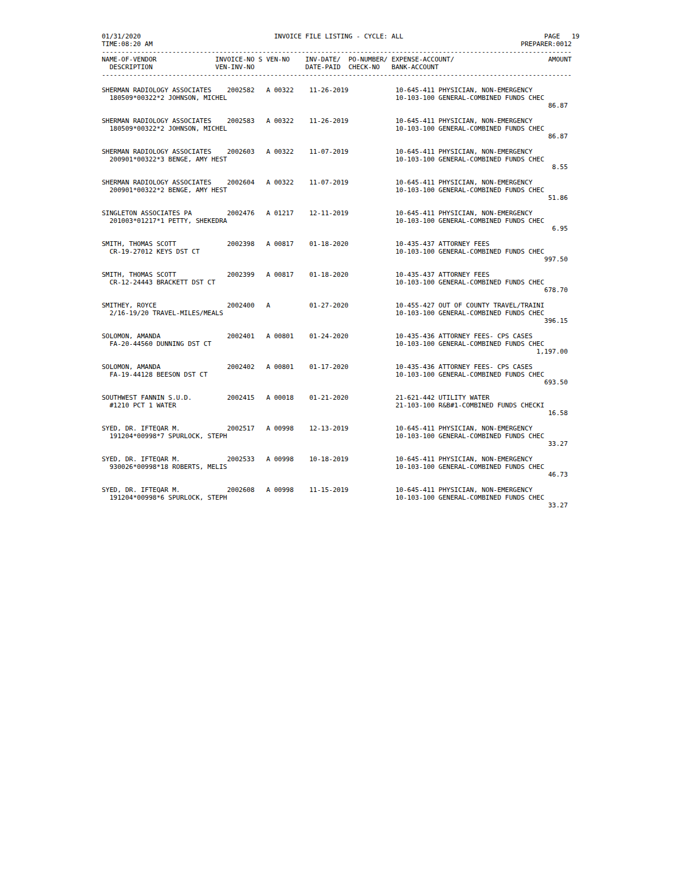01/31/2020                                  INVOICE FILE LISTING - CYCLE: ALL                                    PAGE   19
TIME:08:20 AM                                                                                              PREPARER:0012
------------------------------------------------------------------------------------------------------------------------
NAME-OF-VENDOR               INVOICE-NO S VEN-NO    INV-DATE/  PO-NUMBER/ EXPENSE-ACCOUNT/                        AMOUNT
  DESCRIPTION                VEN-INV-NO             DATE-PAID  CHECK-NO   BANK-ACCOUNT
------------------------------------------------------------------------------------------------------------------------

SHERMAN RADIOLOGY ASSOCIATES    2002582   A 00322    11-26-2019            10-645-411 PHYSICIAN, NON-EMERGENCY
  180509*00322*2 JOHNSON, MICHEL                                           10-103-100 GENERAL-COMBINED FUNDS CHEC
                                                                                                                  86.87

SHERMAN RADIOLOGY ASSOCIATES    2002583   A 00322    11-26-2019            10-645-411 PHYSICIAN, NON-EMERGENCY
  180509*00322*2 JOHNSON, MICHEL                                           10-103-100 GENERAL-COMBINED FUNDS CHEC
                                                                                                                  86.87

SHERMAN RADIOLOGY ASSOCIATES    2002603   A 00322    11-07-2019            10-645-411 PHYSICIAN, NON-EMERGENCY
  200901*00322*3 BENGE, AMY HEST                                           10-103-100 GENERAL-COMBINED FUNDS CHEC
                                                                                                                   8.55

SHERMAN RADIOLOGY ASSOCIATES    2002604   A 00322    11-07-2019            10-645-411 PHYSICIAN, NON-EMERGENCY
  200901*00322*2 BENGE, AMY HEST                                           10-103-100 GENERAL-COMBINED FUNDS CHEC
                                                                                                                  51.86

SINGLETON ASSOCIATES PA         2002476   A 01217    12-11-2019            10-645-411 PHYSICIAN, NON-EMERGENCY
  201003*01217*1 PETTY, SHEKEDRA                                           10-103-100 GENERAL-COMBINED FUNDS CHEC
                                                                                                                   6.95

SMITH, THOMAS SCOTT             2002398   A 00817    01-18-2020            10-435-437 ATTORNEY FEES
  CR-19-27012 KEYS DST CT                                                  10-103-100 GENERAL-COMBINED FUNDS CHEC
                                                                                                                 997.50

SMITH, THOMAS SCOTT             2002399   A 00817    01-18-2020            10-435-437 ATTORNEY FEES
  CR-12-24443 BRACKETT DST CT                                              10-103-100 GENERAL-COMBINED FUNDS CHEC
                                                                                                                 678.70

SMITHEY, ROYCE                  2002400   A          01-27-2020            10-455-427 OUT OF COUNTY TRAVEL/TRAINI
  2/16-19/20 TRAVEL-MILES/MEALS                                            10-103-100 GENERAL-COMBINED FUNDS CHEC
                                                                                                                 396.15

SOLOMON, AMANDA                 2002401   A 00801    01-24-2020            10-435-436 ATTORNEY FEES- CPS CASES
  FA-20-44560 DUNNING DST CT                                               10-103-100 GENERAL-COMBINED FUNDS CHEC
                                                                                                               1,197.00

SOLOMON, AMANDA                 2002402   A 00801    01-17-2020            10-435-436 ATTORNEY FEES- CPS CASES
  FA-19-44128 BEESON DST CT                                                10-103-100 GENERAL-COMBINED FUNDS CHEC
                                                                                                                 693.50

SOUTHWEST FANNIN S.U.D.         2002415   A 00018    01-21-2020            21-621-442 UTILITY WATER
  #1210 PCT 1 WATER                                                        21-103-100 R&B#1-COMBINED FUNDS CHECKI
                                                                                                                  16.58

SYED, DR. IFTEQAR M.            2002517   A 00998    12-13-2019            10-645-411 PHYSICIAN, NON-EMERGENCY
  191204*00998*7 SPURLOCK, STEPH                                           10-103-100 GENERAL-COMBINED FUNDS CHEC
                                                                                                                  33.27

SYED, DR. IFTEQAR M.            2002533   A 00998    10-18-2019            10-645-411 PHYSICIAN, NON-EMERGENCY
  930026*00998*18 ROBERTS, MELIS                                           10-103-100 GENERAL-COMBINED FUNDS CHEC
                                                                                                                  46.73

SYED, DR. IFTEQAR M.            2002608   A 00998    11-15-2019            10-645-411 PHYSICIAN, NON-EMERGENCY
  191204*00998*6 SPURLOCK, STEPH                                           10-103-100 GENERAL-COMBINED FUNDS CHEC
                                                                                                                  33.27